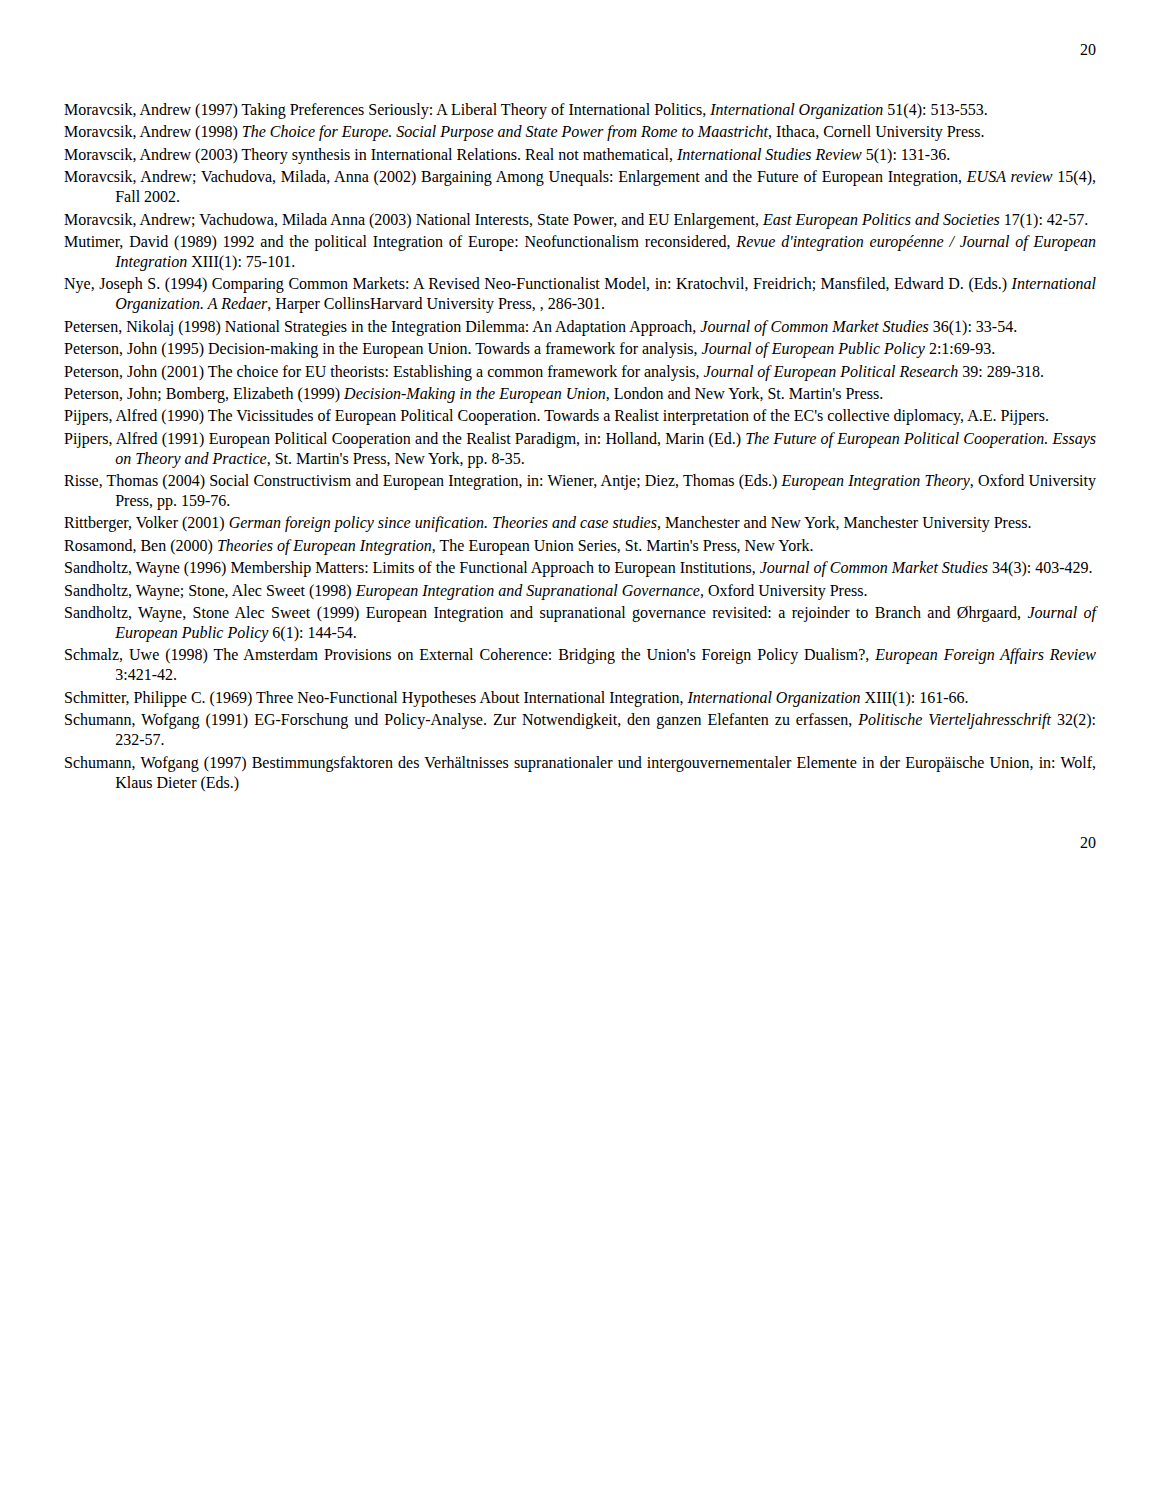20
Moravcsik, Andrew (1997) Taking Preferences Seriously: A Liberal Theory of International Politics, International Organization 51(4): 513-553.
Moravcsik, Andrew (1998) The Choice for Europe. Social Purpose and State Power from Rome to Maastricht, Ithaca, Cornell University Press.
Moravscik, Andrew (2003) Theory synthesis in International Relations. Real not mathematical, International Studies Review 5(1): 131-36.
Moravcsik, Andrew; Vachudova, Milada, Anna (2002) Bargaining Among Unequals: Enlargement and the Future of European Integration, EUSA review 15(4), Fall 2002.
Moravcsik, Andrew; Vachudowa, Milada Anna (2003) National Interests, State Power, and EU Enlargement, East European Politics and Societies 17(1): 42-57.
Mutimer, David (1989) 1992 and the political Integration of Europe: Neofunctionalism reconsidered, Revue d'integration européenne / Journal of European Integration XIII(1): 75-101.
Nye, Joseph S. (1994) Comparing Common Markets: A Revised Neo-Functionalist Model, in: Kratochvil, Freidrich; Mansfiled, Edward D. (Eds.) International Organization. A Redaer, Harper CollinsHarvard University Press, , 286-301.
Petersen, Nikolaj (1998) National Strategies in the Integration Dilemma: An Adaptation Approach, Journal of Common Market Studies 36(1): 33-54.
Peterson, John (1995) Decision-making in the European Union. Towards a framework for analysis, Journal of European Public Policy 2:1:69-93.
Peterson, John (2001) The choice for EU theorists: Establishing a common framework for analysis, Journal of European Political Research 39: 289-318.
Peterson, John; Bomberg, Elizabeth (1999) Decision-Making in the European Union, London and New York, St. Martin's Press.
Pijpers, Alfred (1990) The Vicissitudes of European Political Cooperation. Towards a Realist interpretation of the EC's collective diplomacy, A.E. Pijpers.
Pijpers, Alfred (1991) European Political Cooperation and the Realist Paradigm, in: Holland, Marin (Ed.) The Future of European Political Cooperation. Essays on Theory and Practice, St. Martin's Press, New York, pp. 8-35.
Risse, Thomas (2004) Social Constructivism and European Integration, in: Wiener, Antje; Diez, Thomas (Eds.) European Integration Theory, Oxford University Press, pp. 159-76.
Rittberger, Volker (2001) German foreign policy since unification. Theories and case studies, Manchester and New York, Manchester University Press.
Rosamond, Ben (2000) Theories of European Integration, The European Union Series, St. Martin's Press, New York.
Sandholtz, Wayne (1996) Membership Matters: Limits of the Functional Approach to European Institutions, Journal of Common Market Studies 34(3): 403-429.
Sandholtz, Wayne; Stone, Alec Sweet (1998) European Integration and Supranational Governance, Oxford University Press.
Sandholtz, Wayne, Stone Alec Sweet (1999) European Integration and supranational governance revisited: a rejoinder to Branch and Øhrgaard, Journal of European Public Policy 6(1): 144-54.
Schmalz, Uwe (1998) The Amsterdam Provisions on External Coherence: Bridging the Union's Foreign Policy Dualism?, European Foreign Affairs Review 3:421-42.
Schmitter, Philippe C. (1969) Three Neo-Functional Hypotheses About International Integration, International Organization XIII(1): 161-66.
Schumann, Wofgang (1991) EG-Forschung und Policy-Analyse. Zur Notwendigkeit, den ganzen Elefanten zu erfassen, Politische Vierteljahresschrift 32(2): 232-57.
Schumann, Wofgang (1997) Bestimmungsfaktoren des Verhältnisses supranationaler und intergouvernementaler Elemente in der Europäische Union, in: Wolf, Klaus Dieter (Eds.)
20